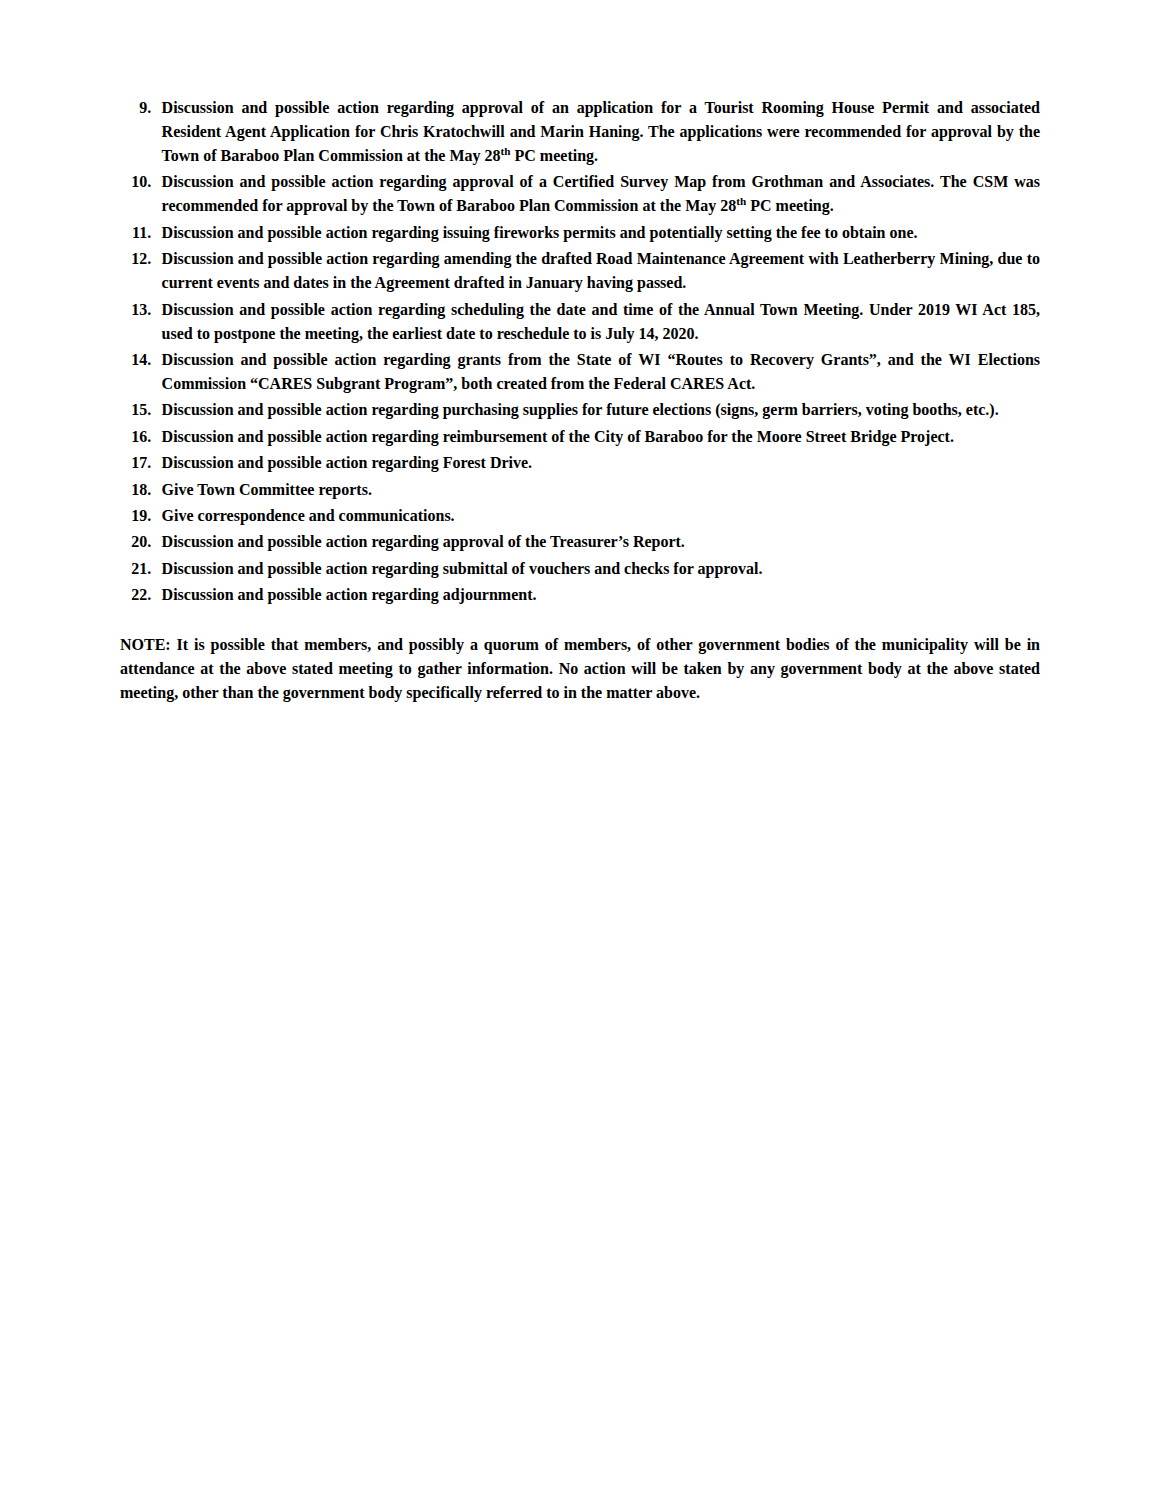Discussion and possible action regarding approval of an application for a Tourist Rooming House Permit and associated Resident Agent Application for Chris Kratochwill and Marin Haning. The applications were recommended for approval by the Town of Baraboo Plan Commission at the May 28th PC meeting.
Discussion and possible action regarding approval of a Certified Survey Map from Grothman and Associates. The CSM was recommended for approval by the Town of Baraboo Plan Commission at the May 28th PC meeting.
Discussion and possible action regarding issuing fireworks permits and potentially setting the fee to obtain one.
Discussion and possible action regarding amending the drafted Road Maintenance Agreement with Leatherberry Mining, due to current events and dates in the Agreement drafted in January having passed.
Discussion and possible action regarding scheduling the date and time of the Annual Town Meeting. Under 2019 WI Act 185, used to postpone the meeting, the earliest date to reschedule to is July 14, 2020.
Discussion and possible action regarding grants from the State of WI “Routes to Recovery Grants”, and the WI Elections Commission “CARES Subgrant Program”, both created from the Federal CARES Act.
Discussion and possible action regarding purchasing supplies for future elections (signs, germ barriers, voting booths, etc.).
Discussion and possible action regarding reimbursement of the City of Baraboo for the Moore Street Bridge Project.
Discussion and possible action regarding Forest Drive.
Give Town Committee reports.
Give correspondence and communications.
Discussion and possible action regarding approval of the Treasurer’s Report.
Discussion and possible action regarding submittal of vouchers and checks for approval.
Discussion and possible action regarding adjournment.
NOTE: It is possible that members, and possibly a quorum of members, of other government bodies of the municipality will be in attendance at the above stated meeting to gather information. No action will be taken by any government body at the above stated meeting, other than the government body specifically referred to in the matter above.